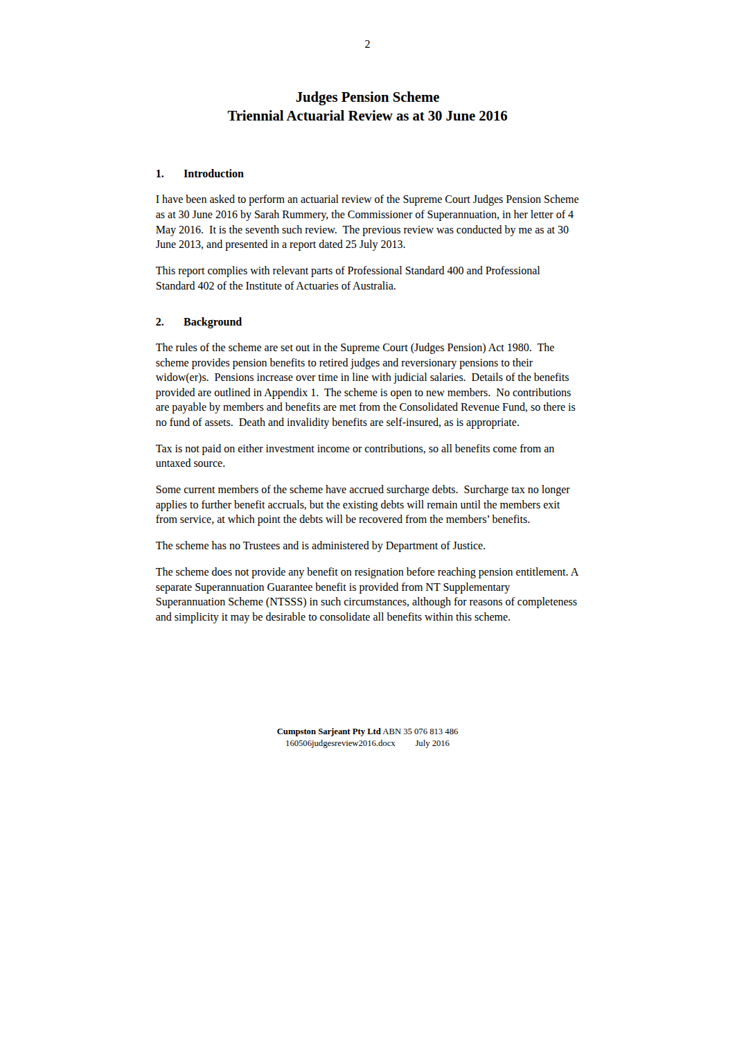2
Judges Pension Scheme
Triennial Actuarial Review as at 30 June 2016
1. Introduction
I have been asked to perform an actuarial review of the Supreme Court Judges Pension Scheme as at 30 June 2016 by Sarah Rummery, the Commissioner of Superannuation, in her letter of 4 May 2016. It is the seventh such review. The previous review was conducted by me as at 30 June 2013, and presented in a report dated 25 July 2013.
This report complies with relevant parts of Professional Standard 400 and Professional Standard 402 of the Institute of Actuaries of Australia.
2. Background
The rules of the scheme are set out in the Supreme Court (Judges Pension) Act 1980. The scheme provides pension benefits to retired judges and reversionary pensions to their widow(er)s. Pensions increase over time in line with judicial salaries. Details of the benefits provided are outlined in Appendix 1. The scheme is open to new members. No contributions are payable by members and benefits are met from the Consolidated Revenue Fund, so there is no fund of assets. Death and invalidity benefits are self-insured, as is appropriate.
Tax is not paid on either investment income or contributions, so all benefits come from an untaxed source.
Some current members of the scheme have accrued surcharge debts. Surcharge tax no longer applies to further benefit accruals, but the existing debts will remain until the members exit from service, at which point the debts will be recovered from the members’ benefits.
The scheme has no Trustees and is administered by Department of Justice.
The scheme does not provide any benefit on resignation before reaching pension entitlement. A separate Superannuation Guarantee benefit is provided from NT Supplementary Superannuation Scheme (NTSSS) in such circumstances, although for reasons of completeness and simplicity it may be desirable to consolidate all benefits within this scheme.
Cumpston Sarjeant Pty Ltd ABN 35 076 813 486
160506judgesreview2016.docx July 2016